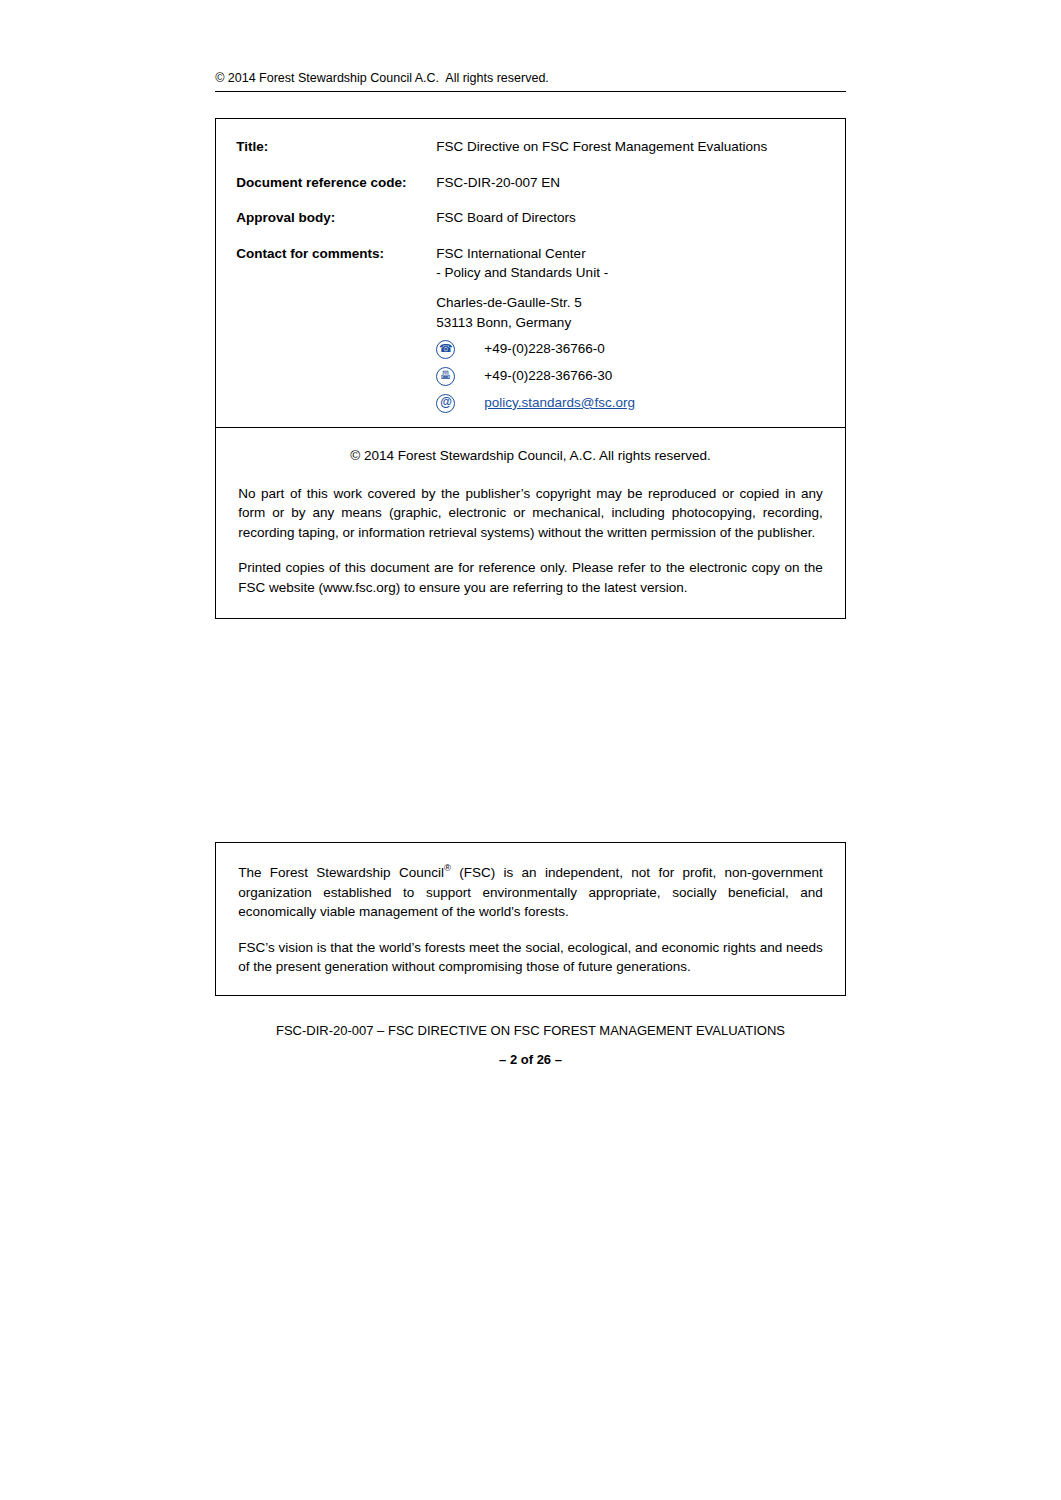© 2014 Forest Stewardship Council A.C. All rights reserved.
| Title: | FSC Directive on FSC Forest Management Evaluations |
| Document reference code: | FSC-DIR-20-007 EN |
| Approval body: | FSC Board of Directors |
| Contact for comments: | FSC International Center - Policy and Standards Unit - Charles-de-Gaulle-Str. 5 53113 Bonn, Germany ☎ +49-(0)228-36766-0 🖶 +49-(0)228-36766-30 @ policy.standards@fsc.org |
© 2014 Forest Stewardship Council, A.C. All rights reserved.
No part of this work covered by the publisher’s copyright may be reproduced or copied in any form or by any means (graphic, electronic or mechanical, including photocopying, recording, recording taping, or information retrieval systems) without the written permission of the publisher.
Printed copies of this document are for reference only. Please refer to the electronic copy on the FSC website (www.fsc.org) to ensure you are referring to the latest version.
The Forest Stewardship Council® (FSC) is an independent, not for profit, non-government organization established to support environmentally appropriate, socially beneficial, and economically viable management of the world's forests.
FSC’s vision is that the world’s forests meet the social, ecological, and economic rights and needs of the present generation without compromising those of future generations.
FSC-DIR-20-007 – FSC DIRECTIVE ON FSC FOREST MANAGEMENT EVALUATIONS
– 2 of 26 –